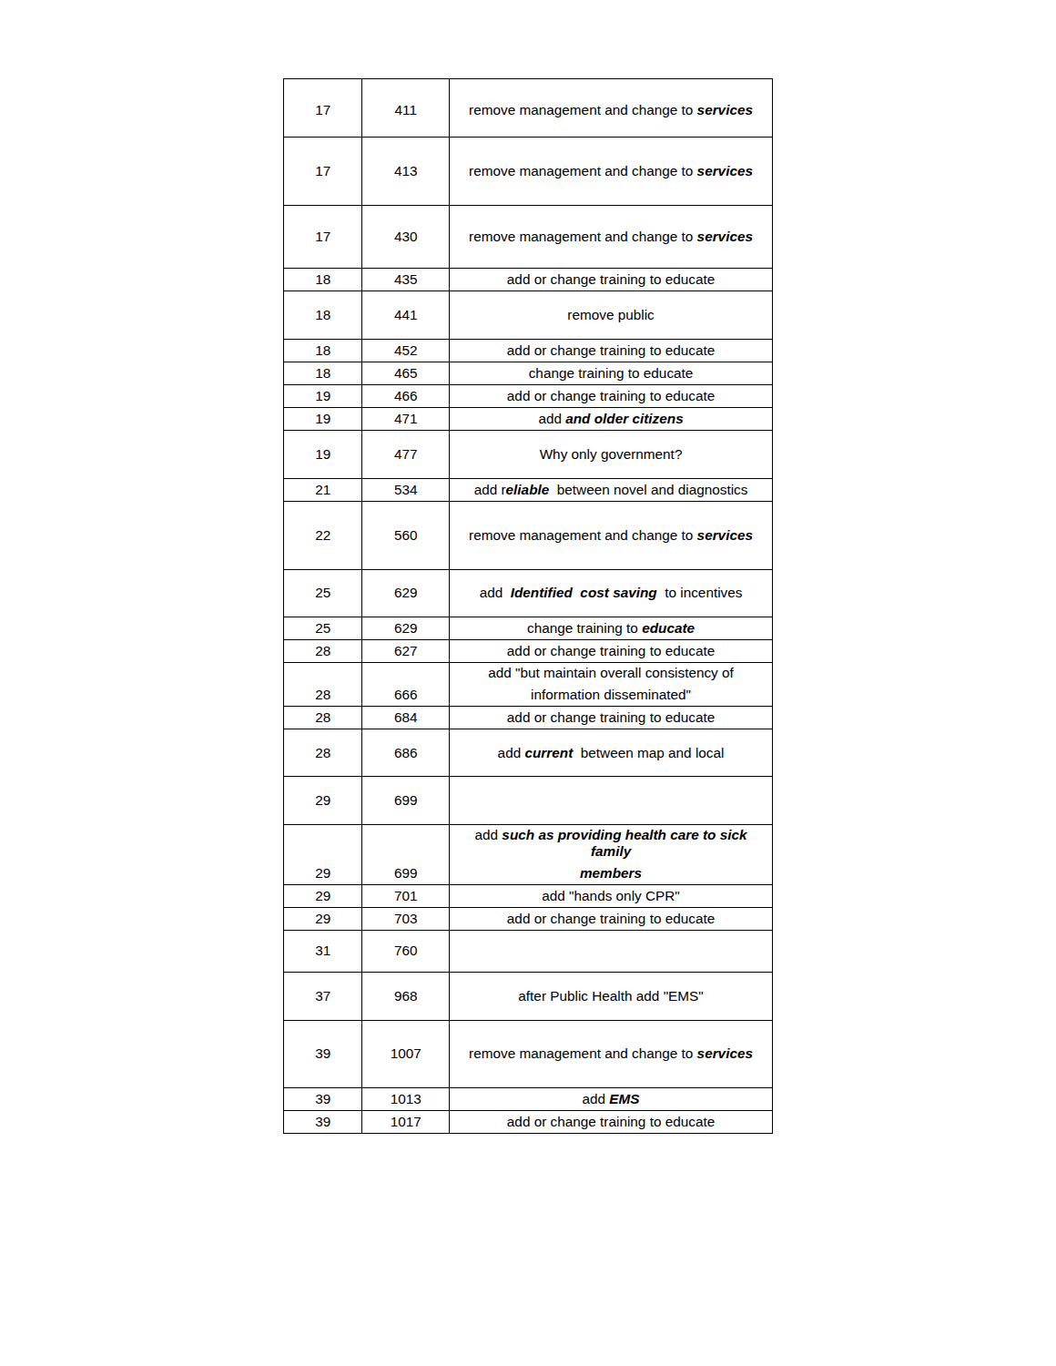| 17 | 411 | remove management and change to services |
| 17 | 413 | remove management and change to services |
| 17 | 430 | remove management and change to services |
| 18 | 435 | add or change training to educate |
| 18 | 441 | remove public |
| 18 | 452 | add or change training to educate |
| 18 | 465 | change training to educate |
| 19 | 466 | add or change training to educate |
| 19 | 471 | add and older citizens |
| 19 | 477 | Why only government? |
| 21 | 534 | add r eliable between novel and diagnostics |
| 22 | 560 | remove management and change to services |
| 25 | 629 | add Identified cost saving to incentives |
| 25 | 629 | change training to educate |
| 28 | 627 | add or change training to educate |
| | | add "but maintain overall consistency of |
| 28 | 666 | information disseminated" |
| 28 | 684 | add or change training to educate |
| 28 | 686 | add current between map and local |
| 29 | 699 | |
| | | add such as providing health care to sick family |
| 29 | 699 | members |
| 29 | 701 | add "hands only CPR" |
| 29 | 703 | add or change training to educate |
| 31 | 760 | |
| 37 | 968 | after Public Health add "EMS" |
| 39 | 1007 | remove management and change to services |
| 39 | 1013 | add EMS |
| 39 | 1017 | add or change training to educate |